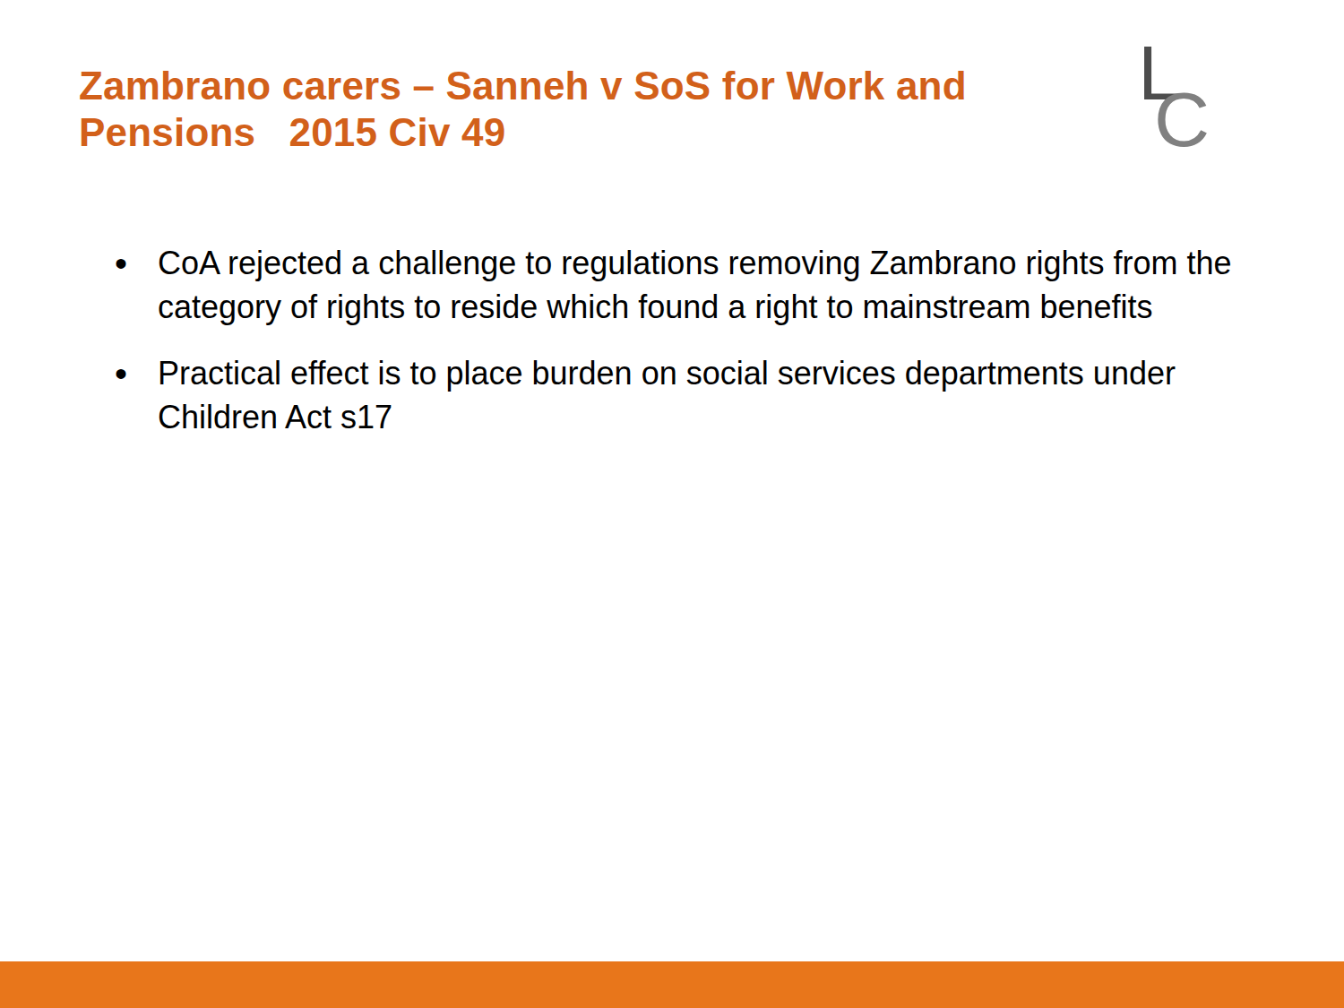L C
Zambrano carers – Sanneh v SoS for Work and Pensions 2015 Civ 49
CoA rejected a challenge to regulations removing Zambrano rights from the category of rights to reside which found a right to mainstream benefits
Practical effect is to place burden on social services departments under Children Act s17